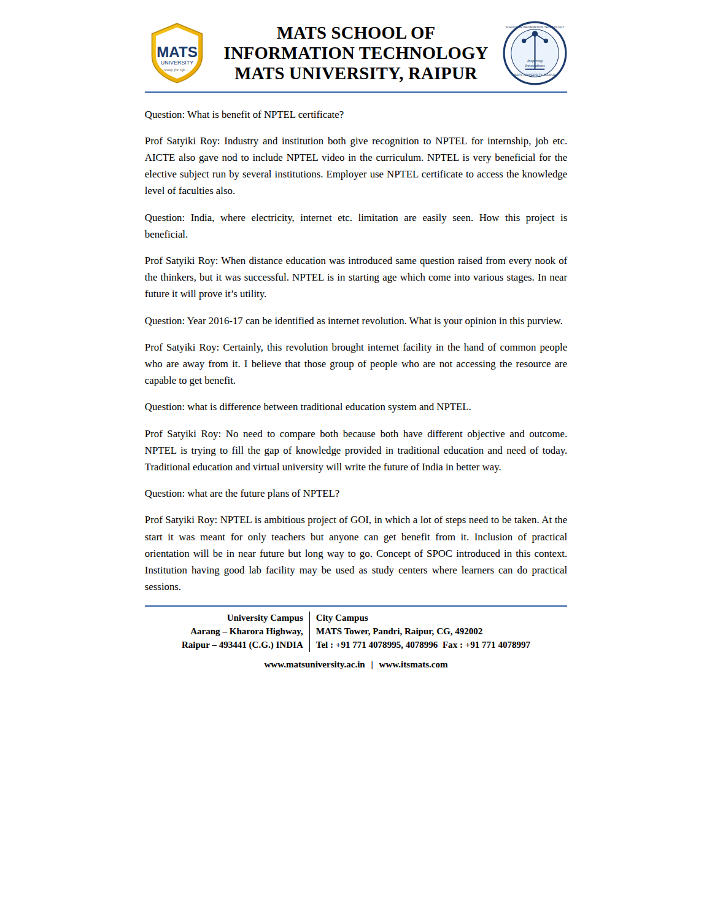MATS SCHOOL OF INFORMATION TECHNOLOGY
MATS UNIVERSITY, RAIPUR
Question: What is benefit of NPTEL certificate?
Prof Satyiki Roy: Industry and institution both give recognition to NPTEL for internship, job etc. AICTE also gave nod to include NPTEL video in the curriculum. NPTEL is very beneficial for the elective subject run by several institutions. Employer use NPTEL certificate to access the knowledge level of faculties also.
Question: India, where electricity, internet etc. limitation are easily seen. How this project is beneficial.
Prof Satyiki Roy: When distance education was introduced same question raised from every nook of the thinkers, but it was successful. NPTEL is in starting age which come into various stages. In near future it will prove it’s utility.
Question: Year 2016-17 can be identified as internet revolution. What is your opinion in this purview.
Prof Satyiki Roy: Certainly, this revolution brought internet facility in the hand of common people who are away from it. I believe that those group of people who are not accessing the resource are capable to get benefit.
Question: what is difference between traditional education system and NPTEL.
Prof Satyiki Roy: No need to compare both because both have different objective and outcome. NPTEL is trying to fill the gap of knowledge provided in traditional education and need of today. Traditional education and virtual university will write the future of India in better way.
Question: what are the future plans of NPTEL?
Prof Satyiki Roy: NPTEL is ambitious project of GOI, in which a lot of steps need to be taken. At the start it was meant for only teachers but anyone can get benefit from it. Inclusion of practical orientation will be in near future but long way to go. Concept of SPOC introduced in this context. Institution having good lab facility may be used as study centers where learners can do practical sessions.
| University Campus | City Campus |
| Aarang – Kharora Highway, | MATS Tower, Pandri, Raipur, CG, 492002 |
| Raipur – 493441 (C.G.) INDIA | Tel : +91 771 4078995, 4078996 Fax : +91 771 4078997 |
www.matsuniversity.ac.in | www.itsmats.com